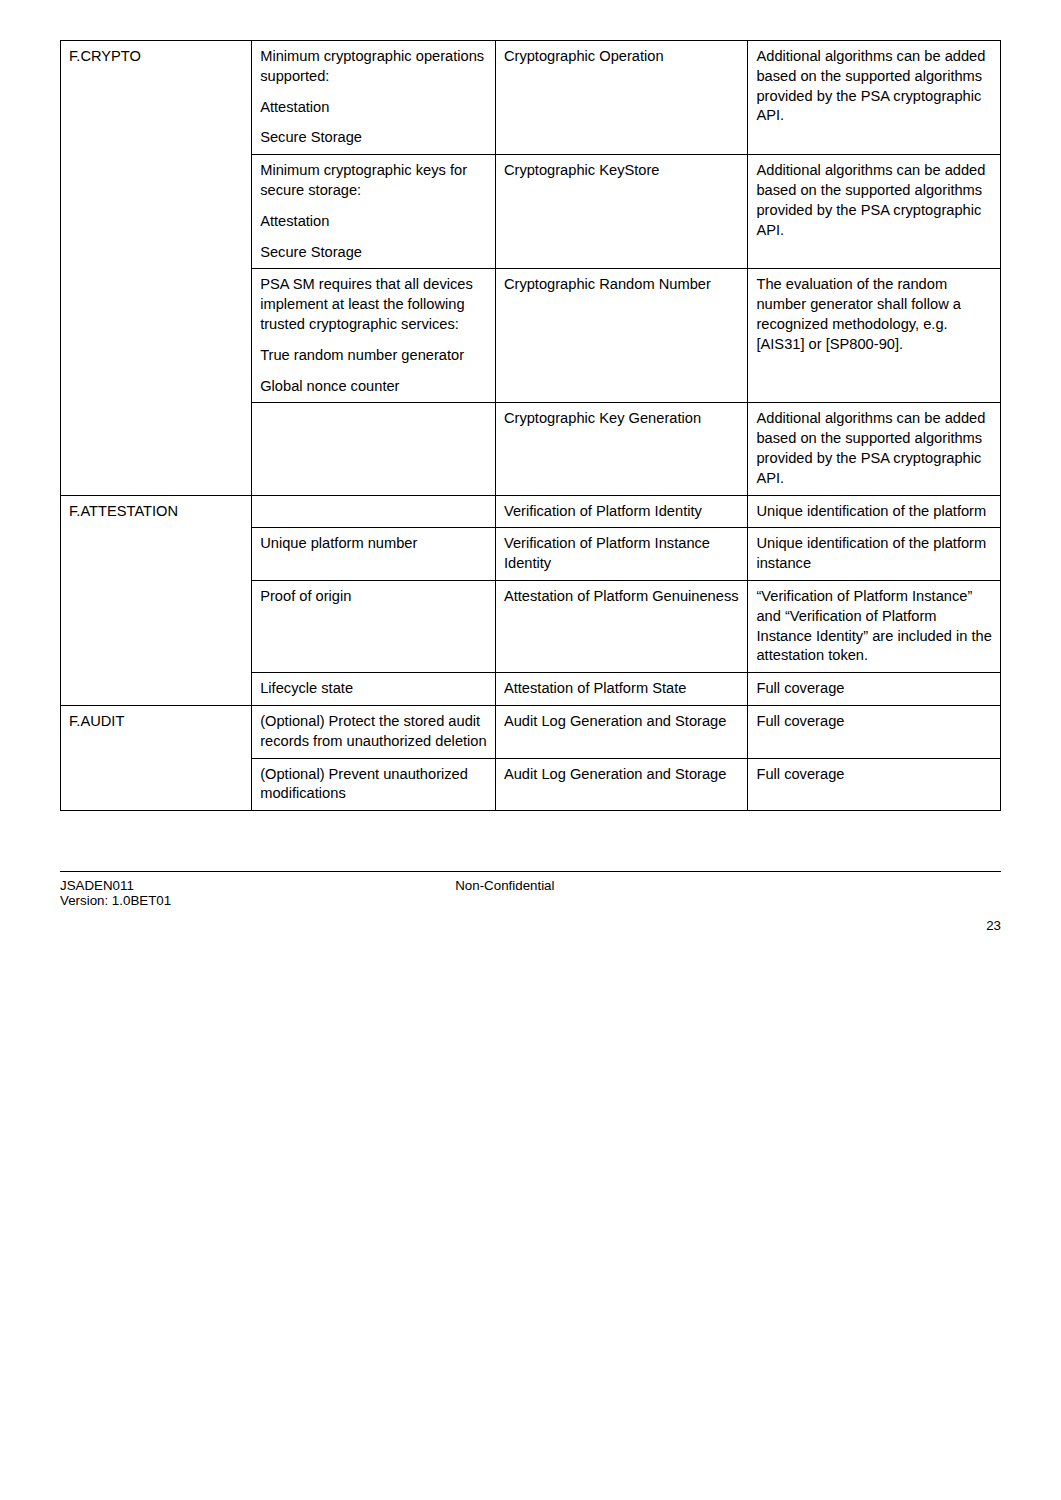| F.CRYPTO | Minimum cryptographic operations supported: Attestation Secure Storage | Cryptographic Operation | Additional algorithms can be added based on the supported algorithms provided by the PSA cryptographic API. |
| Minimum cryptographic keys for secure storage: Attestation Secure Storage | Cryptographic KeyStore | Additional algorithms can be added based on the supported algorithms provided by the PSA cryptographic API. |
| PSA SM requires that all devices implement at least the following trusted cryptographic services: True random number generator Global nonce counter | Cryptographic Random Number | The evaluation of the random number generator shall follow a recognized methodology, e.g. [AIS31] or [SP800-90]. |
| | Cryptographic Key Generation | Additional algorithms can be added based on the supported algorithms provided by the PSA cryptographic API. |
| F.ATTESTATION | | Verification of Platform Identity | Unique identification of the platform |
| Unique platform number | Verification of Platform Instance Identity | Unique identification of the platform instance |
| Proof of origin | Attestation of Platform Genuineness | “Verification of Platform Instance” and “Verification of Platform Instance Identity” are included in the attestation token. |
| Lifecycle state | Attestation of Platform State | Full coverage |
| F.AUDIT | (Optional) Protect the stored audit records from unauthorized deletion | Audit Log Generation and Storage | Full coverage |
| (Optional) Prevent unauthorized modifications | Audit Log Generation and Storage | Full coverage |
JSADEN011
Version: 1.0BET01
Non-Confidential
23